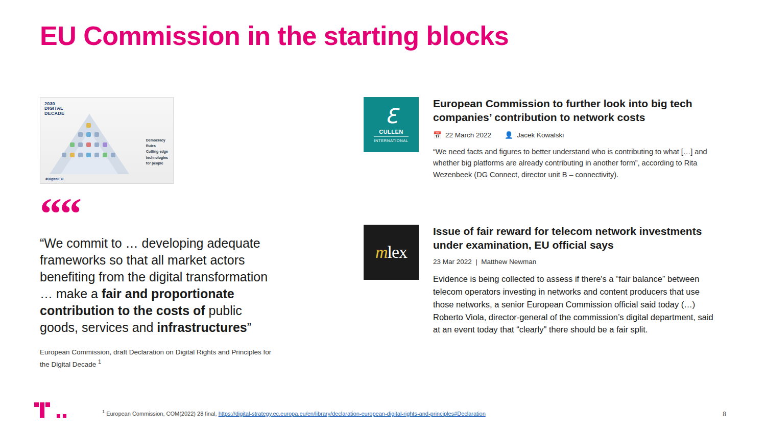EU Commission in the starting blocks
2030 DIGITAL DECADE
Democracy Rules Cutting-edge
technologies
for people
#DigitalEU
““
“We commit to … developing adequate frameworks so that all market actors benefiting from the digital transformation … make a fair and proportionate contribution to the costs of public goods, services and infrastructures”
European Commission, draft Declaration on Digital Rights and Principles for the Digital Decade 1
ℇ
CULLEN
INTERNATIONAL
European Commission to further look into big tech companies’ contribution to network costs
📅22 March 2022 👤Jacek Kowalski
“We need facts and figures to better understand who is contributing to what […] and whether big platforms are already contributing in another form”, according to Rita Wezenbeek (DG Connect, director unit B – connectivity).
mlex
Issue of fair reward for telecom network investments under examination, EU official says
23 Mar 2022 | Matthew Newman
Evidence is being collected to assess if there's a “fair balance” between telecom operators investing in networks and content producers that use those networks, a senior European Commission official said today (…) Roberto Viola, director-general of the commission’s digital department, said at an event today that “clearly" there should be a fair split.
1 European Commission, COM(2022) 28 final, https://digital-strategy.ec.europa.eu/en/library/declaration-european-digital-rights-and-principles#Declaration
8